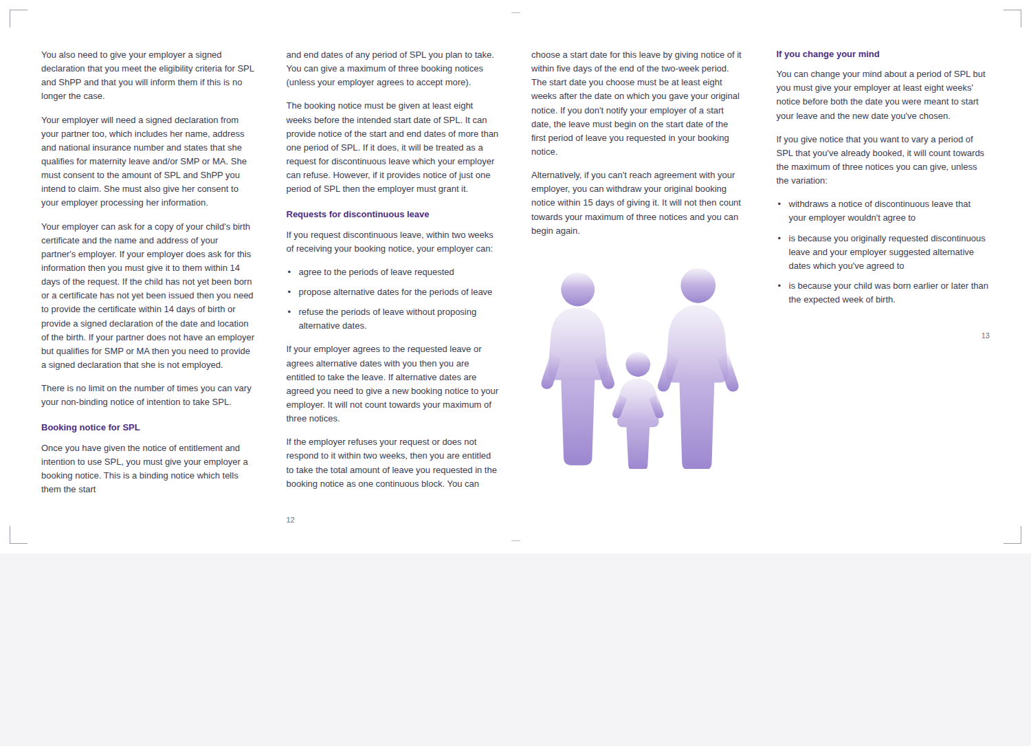You also need to give your employer a signed declaration that you meet the eligibility criteria for SPL and ShPP and that you will inform them if this is no longer the case.
Your employer will need a signed declaration from your partner too, which includes her name, address and national insurance number and states that she qualifies for maternity leave and/or SMP or MA. She must consent to the amount of SPL and ShPP you intend to claim. She must also give her consent to your employer processing her information.
Your employer can ask for a copy of your child's birth certificate and the name and address of your partner's employer. If your employer does ask for this information then you must give it to them within 14 days of the request. If the child has not yet been born or a certificate has not yet been issued then you need to provide the certificate within 14 days of birth or provide a signed declaration of the date and location of the birth. If your partner does not have an employer but qualifies for SMP or MA then you need to provide a signed declaration that she is not employed.
There is no limit on the number of times you can vary your non-binding notice of intention to take SPL.
Booking notice for SPL
Once you have given the notice of entitlement and intention to use SPL, you must give your employer a booking notice. This is a binding notice which tells them the start
and end dates of any period of SPL you plan to take. You can give a maximum of three booking notices (unless your employer agrees to accept more).
The booking notice must be given at least eight weeks before the intended start date of SPL. It can provide notice of the start and end dates of more than one period of SPL. If it does, it will be treated as a request for discontinuous leave which your employer can refuse. However, if it provides notice of just one period of SPL then the employer must grant it.
Requests for discontinuous leave
If you request discontinuous leave, within two weeks of receiving your booking notice, your employer can:
agree to the periods of leave requested
propose alternative dates for the periods of leave
refuse the periods of leave without proposing alternative dates.
If your employer agrees to the requested leave or agrees alternative dates with you then you are entitled to take the leave. If alternative dates are agreed you need to give a new booking notice to your employer. It will not count towards your maximum of three notices.
If the employer refuses your request or does not respond to it within two weeks, then you are entitled to take the total amount of leave you requested in the booking notice as one continuous block. You can
12
choose a start date for this leave by giving notice of it within five days of the end of the two-week period. The start date you choose must be at least eight weeks after the date on which you gave your original notice. If you don't notify your employer of a start date, the leave must begin on the start date of the first period of leave you requested in your booking notice.
Alternatively, if you can't reach agreement with your employer, you can withdraw your original booking notice within 15 days of giving it. It will not then count towards your maximum of three notices and you can begin again.
If you change your mind
You can change your mind about a period of SPL but you must give your employer at least eight weeks' notice before both the date you were meant to start your leave and the new date you've chosen.
If you give notice that you want to vary a period of SPL that you've already booked, it will count towards the maximum of three notices you can give, unless the variation:
withdraws a notice of discontinuous leave that your employer wouldn't agree to
is because you originally requested discontinuous leave and your employer suggested alternative dates which you've agreed to
is because your child was born earlier or later than the expected week of birth.
13